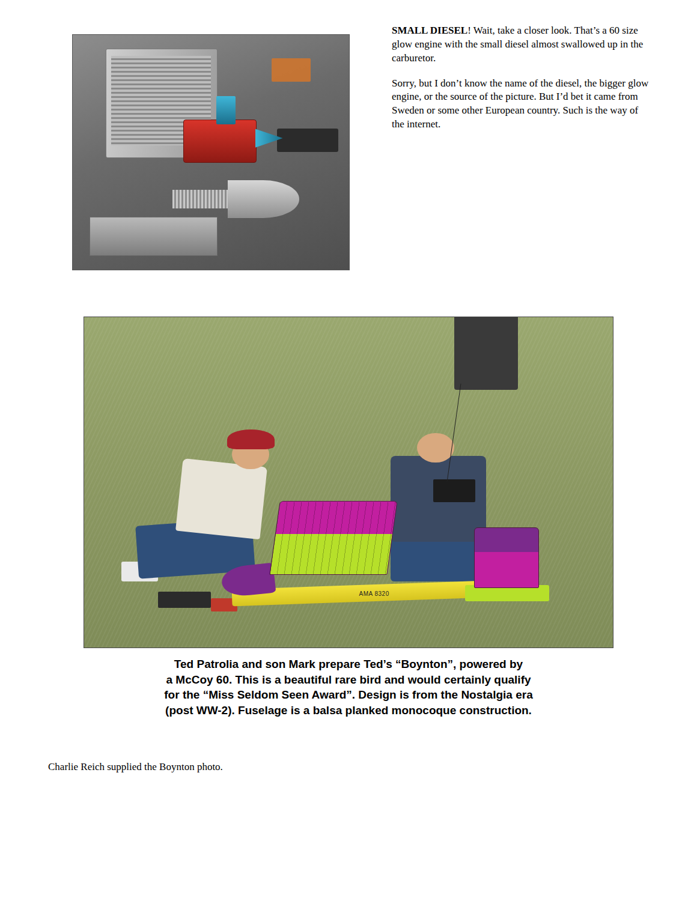SMALL DIESEL! Wait, take a closer look. That’s a 60 size glow engine with the small diesel almost swallowed up in the carburetor.
Sorry, but I don’t know the name of the diesel, the bigger glow engine, or the source of the picture. But I’d bet it came from Sweden or some other European country. Such is the way of the internet.
AMA 8320
Ted Patrolia and son Mark prepare Ted’s “Boynton”, powered by
a McCoy 60. This is a beautiful rare bird and would certainly qualify
for the “Miss Seldom Seen Award”. Design is from the Nostalgia era
(post WW-2). Fuselage is a balsa planked monocoque construction.
Charlie Reich supplied the Boynton photo.